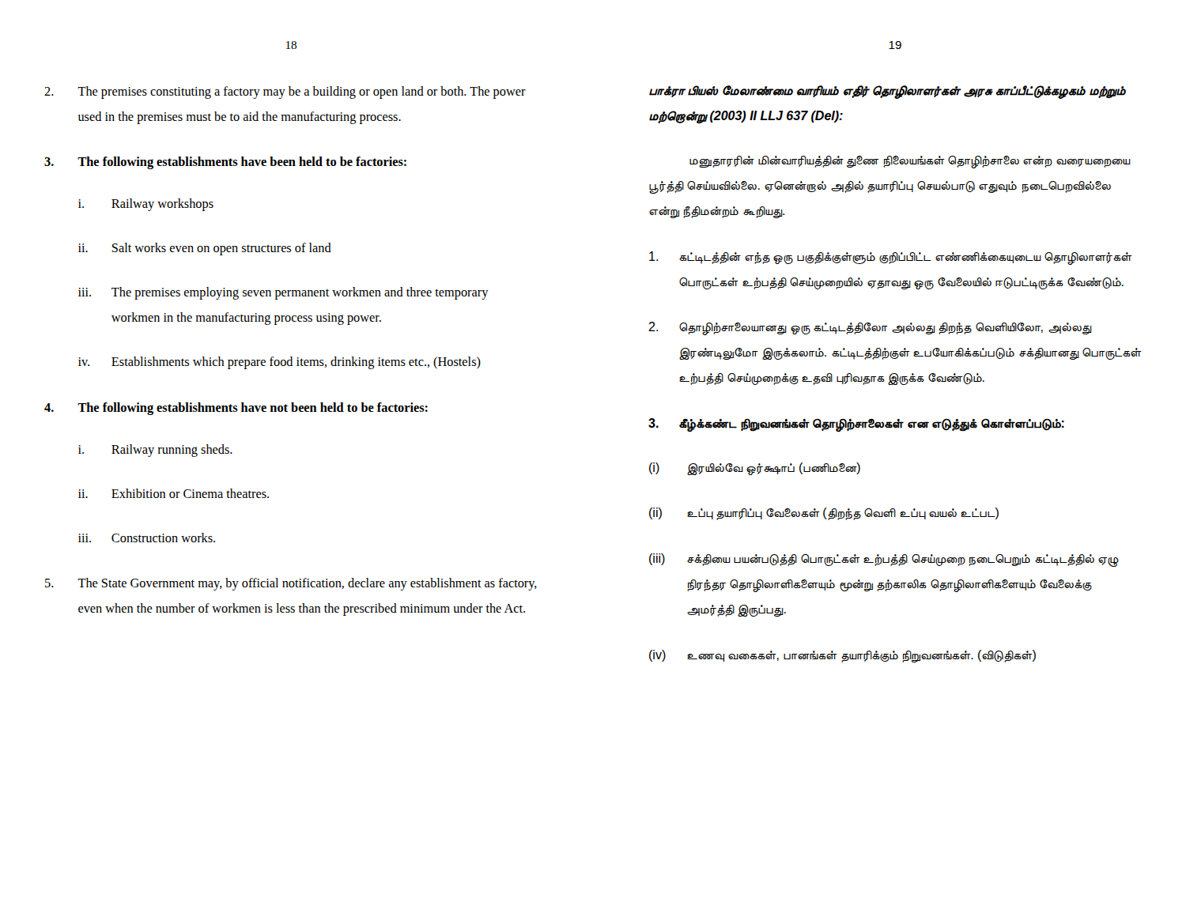18
2. The premises constituting a factory may be a building or open land or both. The power used in the premises must be to aid the manufacturing process.
3. The following establishments have been held to be factories:
i. Railway workshops
ii. Salt works even on open structures of land
iii. The premises employing seven permanent workmen and three temporary workmen in the manufacturing process using power.
iv. Establishments which prepare food items, drinking items etc., (Hostels)
4. The following establishments have not been held to be factories:
i. Railway running sheds.
ii. Exhibition or Cinema theatres.
iii. Construction works.
5. The State Government may, by official notification, declare any establishment as factory, even when the number of workmen is less than the prescribed minimum under the Act.
19
பாக்ரா பியஸ் மேலாண்மை வாரியம் எதிர் தொழிலாளர்கள் அரசு காப்பீட்டுக்கழகம் மற்றும் மற்றொன்று (2003) II LLJ 637 (Del):
மனுதாரரின் மின்வாரியத்தின் துணை நிலையங்கள் தொழிற்சாலை என்ற வரையறையை பூர்த்தி செய்யவில்லை. ஏனென்றால் அதில் தயாரிப்பு செயல்பாடு எதுவும் நடைபெறவில்லை என்று நீதிமன்றம் கூறியது.
1. கட்டிடத்தின் எந்த ஒரு பகுதிக்குள்ளும் குறிப்பிட்ட எண்ணிக்கையுடைய தொழிலாளர்கள் பொருட்கள் உற்பத்தி செய்முறையில் ஏதாவது ஒரு வேலையில் ஈடுபட்டிருக்க வேண்டும்.
2. தொழிற்சாலையானது ஒரு கட்டிடத்திலோ அல்லது திறந்த வெளியிலோ, அல்லது இரண்டிலுமோ இருக்கலாம். கட்டிடத்திற்குள் உபயோகிக்கப்படும் சக்தியானது பொருட்கள் உற்பத்தி செய்முறைக்கு உதவி புரிவதாக இருக்க வேண்டும்.
3. கீழ்க்கண்ட நிறுவனங்கள் தொழிற்சாலைகள் என எடுத்துக் கொள்ளப்படும்:
(i) இரயில்வே ஒர்க்ஷாப் (பணிமனை)
(ii) உப்பு தயாரிப்பு வேலைகள் (திறந்த வெளி உப்பு வயல் உட்பட)
(iii) சக்தியை பயன்படுத்தி பொருட்கள் உற்பத்தி செய்முறை நடைபெறும் கட்டிடத்தில் ஏழு நிரந்தர தொழிலாளிகளையும் மூன்று தற்காலிக தொழிலாளிகளையும் வேலைக்கு அமர்த்தி இருப்பது.
(iv) உணவு வகைகள், பானங்கள் தயாரிக்கும் நிறுவனங்கள். (விடுதிகள்)